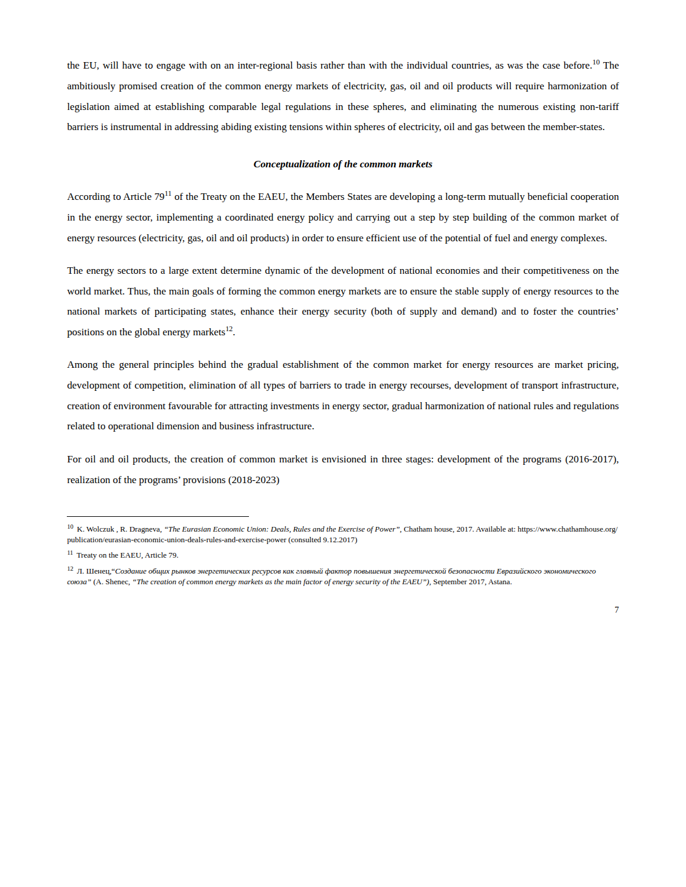the EU, will have to engage with on an inter-regional basis rather than with the individual countries, as was the case before.10 The ambitiously promised creation of the common energy markets of electricity, gas, oil and oil products will require harmonization of legislation aimed at establishing comparable legal regulations in these spheres, and eliminating the numerous existing non-tariff barriers is instrumental in addressing abiding existing tensions within spheres of electricity, oil and gas between the member-states.
Conceptualization of the common markets
According to Article 7911 of the Treaty on the EAEU, the Members States are developing a long-term mutually beneficial cooperation in the energy sector, implementing a coordinated energy policy and carrying out a step by step building of the common market of energy resources (electricity, gas, oil and oil products) in order to ensure efficient use of the potential of fuel and energy complexes.
The energy sectors to a large extent determine dynamic of the development of national economies and their competitiveness on the world market. Thus, the main goals of forming the common energy markets are to ensure the stable supply of energy resources to the national markets of participating states, enhance their energy security (both of supply and demand) and to foster the countries’ positions on the global energy markets12.
Among the general principles behind the gradual establishment of the common market for energy resources are market pricing, development of competition, elimination of all types of barriers to trade in energy recourses, development of transport infrastructure, creation of environment favourable for attracting investments in energy sector, gradual harmonization of national rules and regulations related to operational dimension and business infrastructure.
For oil and oil products, the creation of common market is envisioned in three stages: development of the programs (2016-2017), realization of the programs’ provisions (2018-2023)
10 K. Wolczuk , R. Dragneva, “The Eurasian Economic Union: Deals, Rules and the Exercise of Power”, Chatham house, 2017. Available at: https://www.chathamhouse.org/publication/eurasian-economic-union-deals-rules-and-exercise-power (consulted 9.12.2017)
11 Treaty on the EAEU, Article 79.
12 Л. Шенец,“Создание общих рынков энергетических ресурсов как главный фактор повышения энергетической безопасности Евразийского экономического союза” (A. Shenec, “The creation of common energy markets as the main factor of energy security of the EAEU”), September 2017, Astana.
7